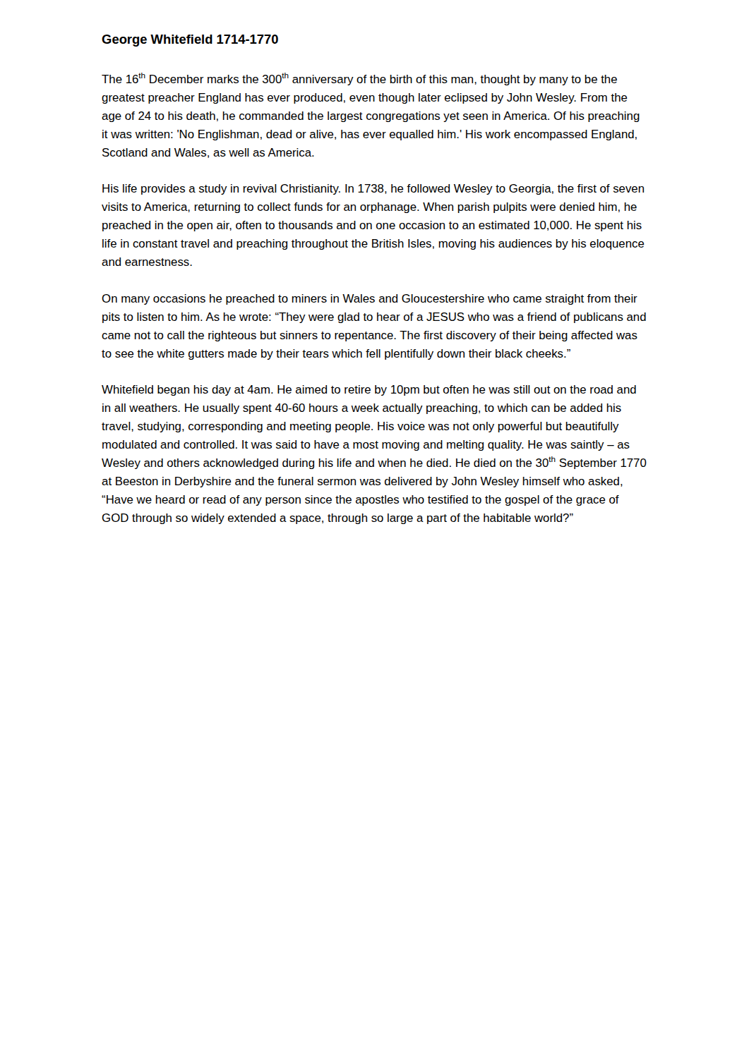George Whitefield 1714-1770
The 16th December marks the 300th anniversary of the birth of this man, thought by many to be the greatest preacher England has ever produced, even though later eclipsed by John Wesley. From the age of 24 to his death, he commanded the largest congregations yet seen in America. Of his preaching it was written: 'No Englishman, dead or alive, has ever equalled him.' His work encompassed England, Scotland and Wales, as well as America.
His life provides a study in revival Christianity. In 1738, he followed Wesley to Georgia, the first of seven visits to America, returning to collect funds for an orphanage. When parish pulpits were denied him, he preached in the open air, often to thousands and on one occasion to an estimated 10,000. He spent his life in constant travel and preaching throughout the British Isles, moving his audiences by his eloquence and earnestness.
On many occasions he preached to miners in Wales and Gloucestershire who came straight from their pits to listen to him. As he wrote: “They were glad to hear of a JESUS who was a friend of publicans and came not to call the righteous but sinners to repentance. The first discovery of their being affected was to see the white gutters made by their tears which fell plentifully down their black cheeks.”
Whitefield began his day at 4am. He aimed to retire by 10pm but often he was still out on the road and in all weathers. He usually spent 40-60 hours a week actually preaching, to which can be added his travel, studying, corresponding and meeting people. His voice was not only powerful but beautifully modulated and controlled. It was said to have a most moving and melting quality. He was saintly – as Wesley and others acknowledged during his life and when he died. He died on the 30th September 1770 at Beeston in Derbyshire and the funeral sermon was delivered by John Wesley himself who asked, “Have we heard or read of any person since the apostles who testified to the gospel of the grace of GOD through so widely extended a space, through so large a part of the habitable world?”